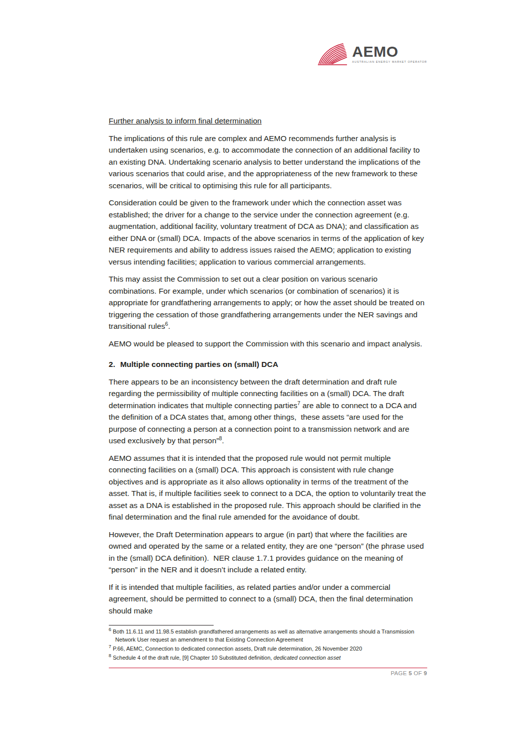AEMO AUSTRALIAN ENERGY MARKET OPERATOR
Further analysis to inform final determination
The implications of this rule are complex and AEMO recommends further analysis is undertaken using scenarios, e.g. to accommodate the connection of an additional facility to an existing DNA. Undertaking scenario analysis to better understand the implications of the various scenarios that could arise, and the appropriateness of the new framework to these scenarios, will be critical to optimising this rule for all participants.
Consideration could be given to the framework under which the connection asset was established; the driver for a change to the service under the connection agreement (e.g. augmentation, additional facility, voluntary treatment of DCA as DNA); and classification as either DNA or (small) DCA. Impacts of the above scenarios in terms of the application of key NER requirements and ability to address issues raised the AEMO; application to existing versus intending facilities; application to various commercial arrangements.
This may assist the Commission to set out a clear position on various scenario combinations. For example, under which scenarios (or combination of scenarios) it is appropriate for grandfathering arrangements to apply; or how the asset should be treated on triggering the cessation of those grandfathering arrangements under the NER savings and transitional rules6.
AEMO would be pleased to support the Commission with this scenario and impact analysis.
2. Multiple connecting parties on (small) DCA
There appears to be an inconsistency between the draft determination and draft rule regarding the permissibility of multiple connecting facilities on a (small) DCA. The draft determination indicates that multiple connecting parties7 are able to connect to a DCA and the definition of a DCA states that, among other things, these assets “are used for the purpose of connecting a person at a connection point to a transmission network and are used exclusively by that person”8.
AEMO assumes that it is intended that the proposed rule would not permit multiple connecting facilities on a (small) DCA. This approach is consistent with rule change objectives and is appropriate as it also allows optionality in terms of the treatment of the asset. That is, if multiple facilities seek to connect to a DCA, the option to voluntarily treat the asset as a DNA is established in the proposed rule. This approach should be clarified in the final determination and the final rule amended for the avoidance of doubt.
However, the Draft Determination appears to argue (in part) that where the facilities are owned and operated by the same or a related entity, they are one “person” (the phrase used in the (small) DCA definition). NER clause 1.7.1 provides guidance on the meaning of “person” in the NER and it doesn’t include a related entity.
If it is intended that multiple facilities, as related parties and/or under a commercial agreement, should be permitted to connect to a (small) DCA, then the final determination should make
6 Both 11.6.11 and 11.98.5 establish grandfathered arrangements as well as alternative arrangements should a Transmission Network User request an amendment to that Existing Connection Agreement
7 P.66, AEMC, Connection to dedicated connection assets, Draft rule determination, 26 November 2020
8 Schedule 4 of the draft rule, [9] Chapter 10 Substituted definition, dedicated connection asset
PAGE 5 OF 9